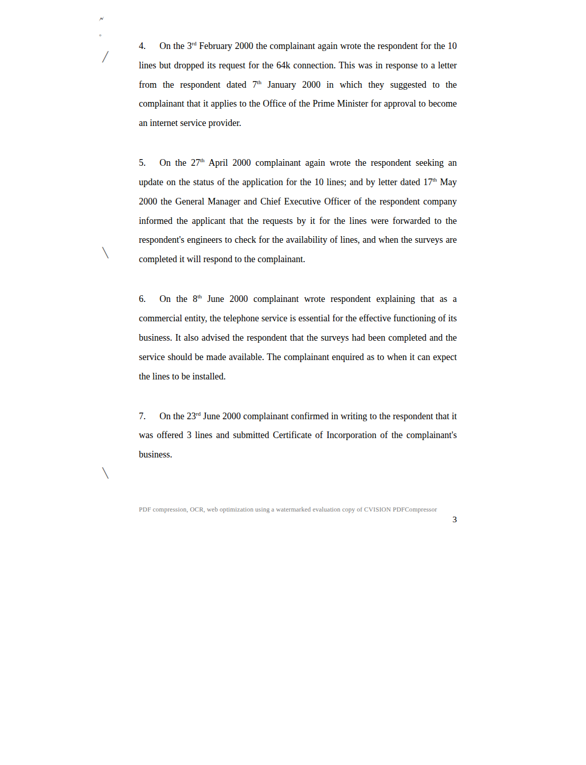🗲 ◦
╱
╲
╲
4. On the 3rd February 2000 the complainant again wrote the respondent for the 10 lines but dropped its request for the 64k connection. This was in response to a letter from the respondent dated 7th January 2000 in which they suggested to the complainant that it applies to the Office of the Prime Minister for approval to become an internet service provider.
5. On the 27th April 2000 complainant again wrote the respondent seeking an update on the status of the application for the 10 lines; and by letter dated 17th May 2000 the General Manager and Chief Executive Officer of the respondent company informed the applicant that the requests by it for the lines were forwarded to the respondent's engineers to check for the availability of lines, and when the surveys are completed it will respond to the complainant.
6. On the 8th June 2000 complainant wrote respondent explaining that as a commercial entity, the telephone service is essential for the effective functioning of its business. It also advised the respondent that the surveys had been completed and the service should be made available. The complainant enquired as to when it can expect the lines to be installed.
7. On the 23rd June 2000 complainant confirmed in writing to the respondent that it was offered 3 lines and submitted Certificate of Incorporation of the complainant's business.
PDF compression, OCR, web optimization using a watermarked evaluation copy of CVISION PDFCompressor
3